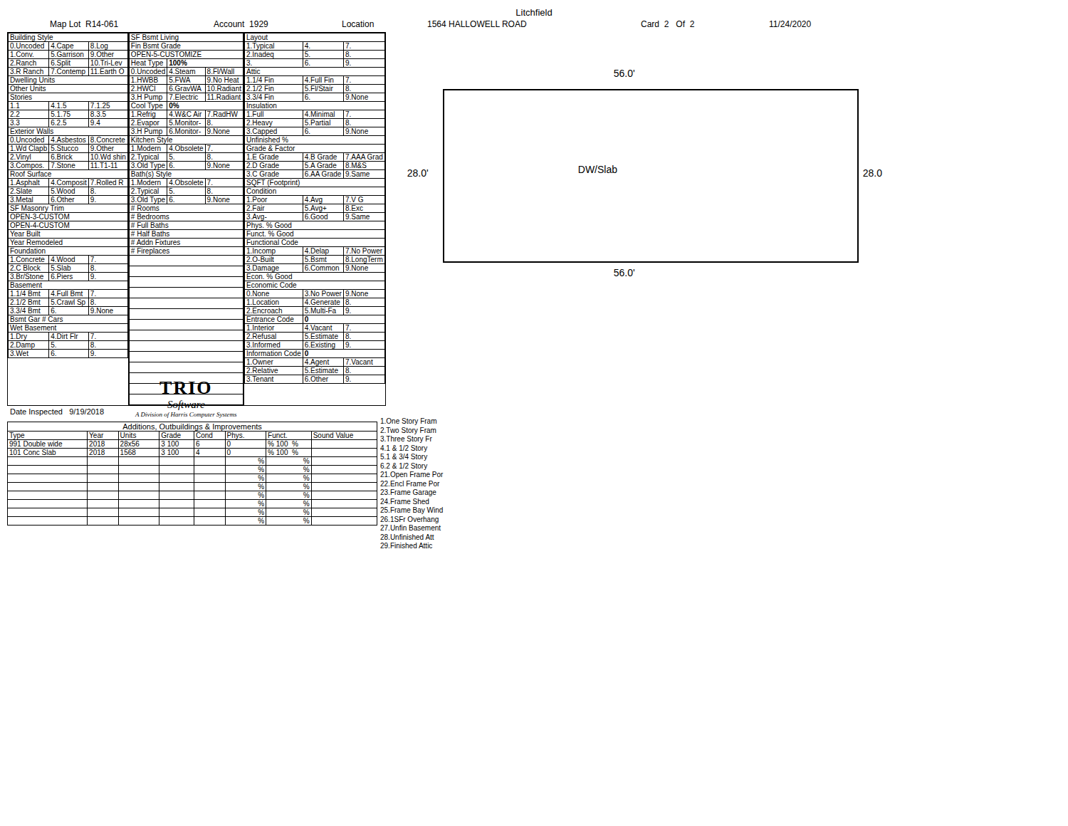Litchfield
Map Lot R14-061
Account 1929
Location
1564 HALLOWELL ROAD
Card 2 Of 2
11/24/2020
| / Building Style / / 0.Uncoded / 4.Cape / 8.Log / / 1.Conv. / 5.Garrison / 9.Other / / 2.Ranch / 6.Split / 10.Tri-Lev / / 3.R Ranch / 7.Contemp / 11.Earth O / / Dwelling Units / / Other Units / / Stories / / 1.1 / 4.1.5 / 7.1.25 / / 2.2 / 5.1.75 / 8.3.5 / / 3.3 / 6.2.5 / 9.4 / / Exterior Walls / / 0.Uncoded / 4.Asbestos / 8.Concrete / / 1.Wd Clapb / 5.Stucco / 9.Other / / 2.Vinyl / 6.Brick / 10.Wd shin / / 3.Compos. / 7.Stone / 11.T1-11 / / Roof Surface / / 1.Asphalt / 4.Composit / 7.Rolled R / / 2.Slate / 5.Wood / 8. / / 3.Metal / 6.Other / 9. / / SF Masonry Trim / / OPEN-3-CUSTOM / / OPEN-4-CUSTOM / / Year Built / / Year Remodeled / / Foundation / / 1.Concrete / 4.Wood / 7. / / 2.C Block / 5.Slab / 8. / / 3.Br/Stone / 6.Piers / 9. / / Basement / / 1.1/4 Bmt / 4.Full Bmt / 7. / / 2.1/2 Bmt / 5.Crawl Sp / 8. / / 3.3/4 Bmt / 6. / 9.None / / Bsmt Gar # Cars / / Wet Basement / / 1.Dry / 4.Dirt Flr / 7. / / 2.Damp / 5. / 8. / / 3.Wet / 6. / 9. / | / SF Bsmt Living / / Fin Bsmt Grade / / OPEN-5-CUSTOMIZE / / Heat Type / 100% / / 0.Uncoded / 4.Steam / 8.Fl/Wall / / 1.HWBB / 5.FWA / 9.No Heat / / 2.HWCI / 6.GravWA / 10.Radiant / / 3.H Pump / 7.Electric / 11.Radiant / / Cool Type / 0% / / 1.Refrig / 4.W&C Air / 7.RadHW / / 2.Evapor / 5.Monitor- / 8. / / 3.H Pump / 6.Monitor- / 9.None / / Kitchen Style / / 1.Modern / 4.Obsolete / 7. / / 2.Typical / 5. / 8. / / 3.Old Type / 6. / 9.None / / Bath(s) Style / / 1.Modern / 4.Obsolete / 7. / / 2.Typical / 5. / 8. / / 3.Old Type / 6. / 9.None / / # Rooms / / # Bedrooms / / # Full Baths / / # Half Baths / / # Addn Fixtures / / # Fireplaces / | / Layout / / 1.Typical / 4. / 7. / / 2.Inadeq / 5. / 8. / / 3. / 6. / 9. / / Attic / / 1.1/4 Fin / 4.Full Fin / 7. / / 2.1/2 Fin / 5.Fl/Stair / 8. / / 3.3/4 Fin / 6. / 9.None / / Insulation / / 1.Full / 4.Minimal / 7. / / 2.Heavy / 5.Partial / 8. / / 3.Capped / 6. / 9.None / / Unfinished % / / Grade & Factor / / 1.E Grade / 4.B Grade / 7.AAA Grad / / 2.D Grade / 5.A Grade / 8.M&S / / 3.C Grade / 6.AA Grade / 9.Same / / SQFT (Footprint) / / Condition / / 1.Poor / 4.Avg / 7.V G / / 2.Fair / 5.Avg+ / 8.Exc / / 3.Avg- / 6.Good / 9.Same / / Phys. % Good / / Funct. % Good / / Functional Code / / 1.Incomp / 4.Delap / 7.No Power / / 2.O-Built / 5.Bsmt / 8.LongTerm / / 3.Damage / 6.Common / 9.None / / Econ. % Good / / Economic Code / / 0.None / 3.No Power / 9.None / / 1.Location / 4.Generate / 8. / / 2.Encroach / 5.Multi-Fa / 9. / / Entrance Code / 0 / / 1.Interior / 4.Vacant / 7. / / 2.Refusal / 5.Estimate / 8. / / 3.Informed / 6.Existing / 9. / / Information Code / 0 / / 1.Owner / 4.Agent / 7.Vacant / / 2.Relative / 5.Estimate / 8. / / 3.Tenant / 6.Other / 9. / |
56.0'
56.0'
28.0'
28.0
DW/Slab
TRIO
Software
A Division of Harris Computer Systems
Date Inspected 9/19/2018
| Additions, Outbuildings & Improvements |
| Type | Year | Units | Grade | Cond | Phys. | Funct. | Sound Value |
| 991 Double wide | 2018 | 28x56 | 3 100 | 6 | 0 | % 100 % | |
| 101 Conc Slab | 2018 | 1568 | 3 100 | 4 | 0 | % 100 % | |
| | | | | | % | % | |
| | | | | | % | % | |
| | | | | | % | % | |
| | | | | | % | % | |
| | | | | | % | % | |
| | | | | | % | % | |
| | | | | | % | % | |
| | | | | | % | % | |
1.One Story Fram
2.Two Story Fram
3.Three Story Fr
4.1 & 1/2 Story
5.1 & 3/4 Story
6.2 & 1/2 Story
21.Open Frame Por
22.Encl Frame Por
23.Frame Garage
24.Frame Shed
25.Frame Bay Wind
26.1SFr Overhang
27.Unfin Basement
28.Unfinished Att
29.Finished Attic